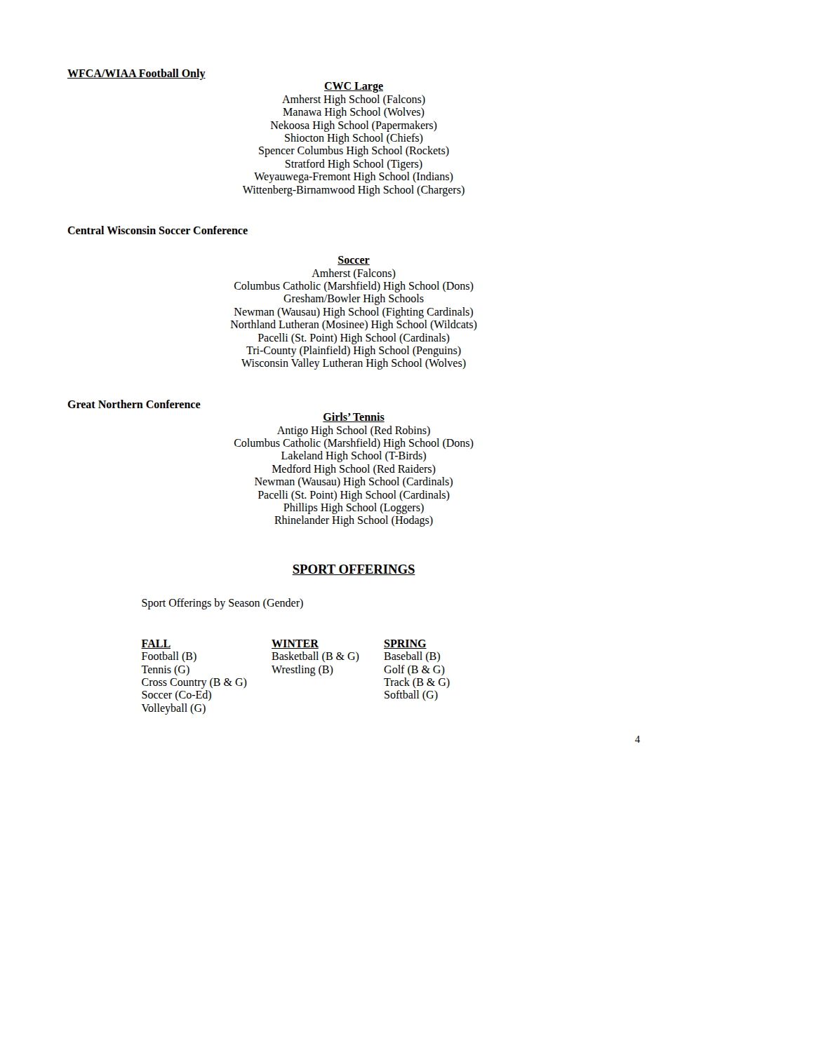WFCA/WIAA Football Only
CWC Large
Amherst High School (Falcons)
Manawa High School (Wolves)
Nekoosa High School (Papermakers)
Shiocton High School (Chiefs)
Spencer Columbus High School (Rockets)
Stratford High School (Tigers)
Weyauwega-Fremont High School (Indians)
Wittenberg-Birnamwood High School (Chargers)
Central Wisconsin Soccer Conference
Soccer
Amherst (Falcons)
Columbus Catholic (Marshfield) High School (Dons)
Gresham/Bowler High Schools
Newman (Wausau) High School (Fighting Cardinals)
Northland Lutheran (Mosinee) High School (Wildcats)
Pacelli (St. Point) High School (Cardinals)
Tri-County (Plainfield) High School (Penguins)
Wisconsin Valley Lutheran High School (Wolves)
Great Northern Conference
Girls’ Tennis
Antigo High School (Red Robins)
Columbus Catholic (Marshfield) High School (Dons)
Lakeland High School (T-Birds)
Medford High School (Red Raiders)
Newman (Wausau) High School (Cardinals)
Pacelli (St. Point) High School (Cardinals)
Phillips High School (Loggers)
Rhinelander High School (Hodags)
SPORT OFFERINGS
Sport Offerings by Season (Gender)
| FALL | WINTER | SPRING |
| --- | --- | --- |
| Football (B) | Basketball (B & G) | Baseball (B) |
| Tennis (G) | Wrestling (B) | Golf (B & G) |
| Cross Country (B & G) | | Track (B & G) |
| Soccer (Co-Ed) | | Softball (G) |
| Volleyball (G) | | |
4